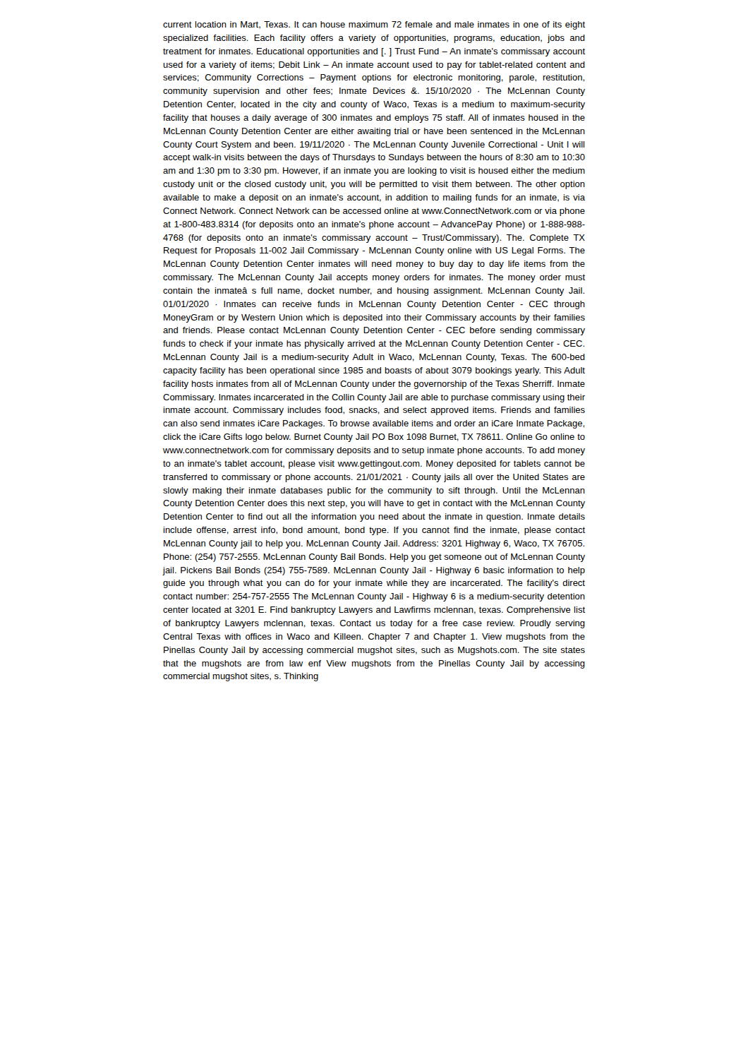current location in Mart, Texas. It can house maximum 72 female and male inmates in one of its eight specialized facilities. Each facility offers a variety of opportunities, programs, education, jobs and treatment for inmates. Educational opportunities and [. ] Trust Fund – An inmate's commissary account used for a variety of items; Debit Link – An inmate account used to pay for tablet-related content and services; Community Corrections – Payment options for electronic monitoring, parole, restitution, community supervision and other fees; Inmate Devices &. 15/10/2020 · The McLennan County Detention Center, located in the city and county of Waco, Texas is a medium to maximum-security facility that houses a daily average of 300 inmates and employs 75 staff. All of inmates housed in the McLennan County Detention Center are either awaiting trial or have been sentenced in the McLennan County Court System and been. 19/11/2020 · The McLennan County Juvenile Correctional - Unit I will accept walk-in visits between the days of Thursdays to Sundays between the hours of 8:30 am to 10:30 am and 1:30 pm to 3:30 pm. However, if an inmate you are looking to visit is housed either the medium custody unit or the closed custody unit, you will be permitted to visit them between. The other option available to make a deposit on an inmate's account, in addition to mailing funds for an inmate, is via Connect Network. Connect Network can be accessed online at www.ConnectNetwork.com or via phone at 1-800-483.8314 (for deposits onto an inmate's phone account – AdvancePay Phone) or 1-888-988-4768 (for deposits onto an inmate's commissary account – Trust/Commissary). The. Complete TX Request for Proposals 11-002 Jail Commissary - McLennan County online with US Legal Forms. The McLennan County Detention Center inmates will need money to buy day to day life items from the commissary. The McLennan County Jail accepts money orders for inmates. The money order must contain the inmateâ s full name, docket number, and housing assignment. McLennan County Jail. 01/01/2020 · Inmates can receive funds in McLennan County Detention Center - CEC through MoneyGram or by Western Union which is deposited into their Commissary accounts by their families and friends. Please contact McLennan County Detention Center - CEC before sending commissary funds to check if your inmate has physically arrived at the McLennan County Detention Center - CEC. McLennan County Jail is a medium-security Adult in Waco, McLennan County, Texas. The 600-bed capacity facility has been operational since 1985 and boasts of about 3079 bookings yearly. This Adult facility hosts inmates from all of McLennan County under the governorship of the Texas Sherriff. Inmate Commissary. Inmates incarcerated in the Collin County Jail are able to purchase commissary using their inmate account. Commissary includes food, snacks, and select approved items. Friends and families can also send inmates iCare Packages. To browse available items and order an iCare Inmate Package, click the iCare Gifts logo below. Burnet County Jail PO Box 1098 Burnet, TX 78611. Online Go online to www.connectnetwork.com for commissary deposits and to setup inmate phone accounts. To add money to an inmate's tablet account, please visit www.gettingout.com. Money deposited for tablets cannot be transferred to commissary or phone accounts. 21/01/2021 · County jails all over the United States are slowly making their inmate databases public for the community to sift through. Until the McLennan County Detention Center does this next step, you will have to get in contact with the McLennan County Detention Center to find out all the information you need about the inmate in question. Inmate details include offense, arrest info, bond amount, bond type. If you cannot find the inmate, please contact McLennan County jail to help you. McLennan County Jail. Address: 3201 Highway 6, Waco, TX 76705. Phone: (254) 757-2555. McLennan County Bail Bonds. Help you get someone out of McLennan County jail. Pickens Bail Bonds (254) 755-7589. McLennan County Jail - Highway 6 basic information to help guide you through what you can do for your inmate while they are incarcerated. The facility's direct contact number: 254-757-2555 The McLennan County Jail - Highway 6 is a medium-security detention center located at 3201 E. Find bankruptcy Lawyers and Lawfirms mclennan, texas. Comprehensive list of bankruptcy Lawyers mclennan, texas. Contact us today for a free case review. Proudly serving Central Texas with offices in Waco and Killeen. Chapter 7 and Chapter 1. View mugshots from the Pinellas County Jail by accessing commercial mugshot sites, such as Mugshots.com. The site states that the mugshots are from law enf View mugshots from the Pinellas County Jail by accessing commercial mugshot sites, s. Thinking